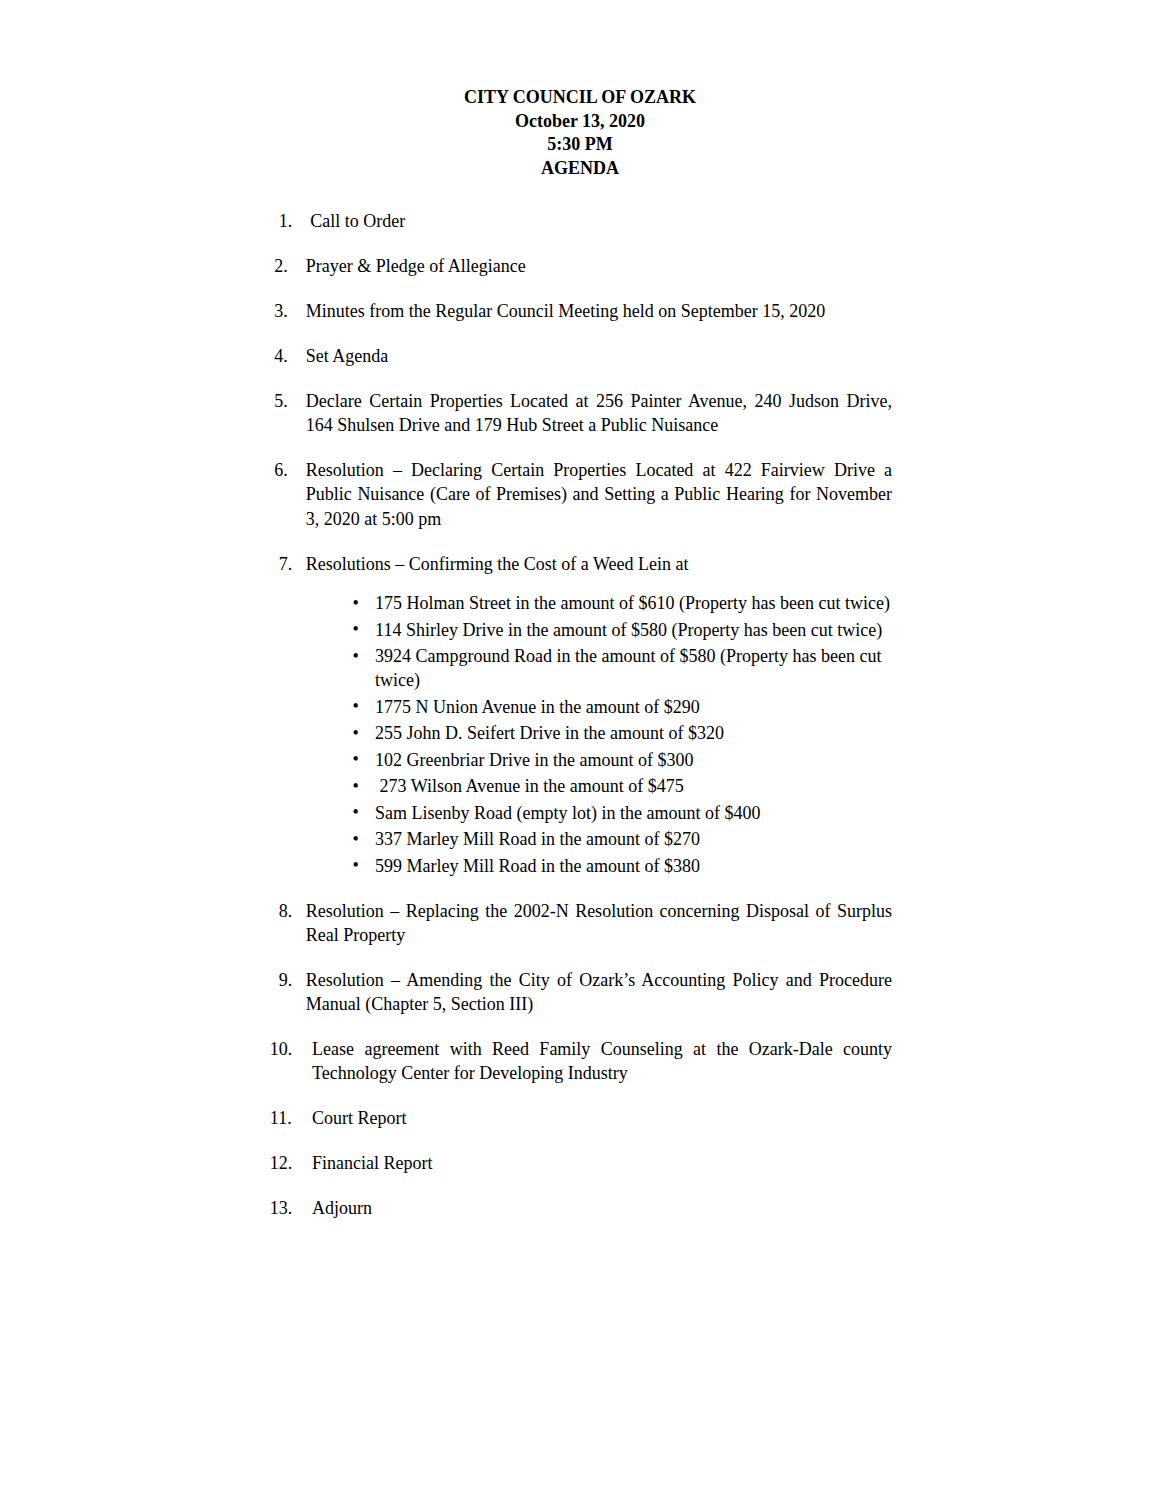CITY COUNCIL OF OZARK
October 13, 2020
5:30 PM
AGENDA
Call to Order
Prayer & Pledge of Allegiance
Minutes from the Regular Council Meeting held on September 15, 2020
Set Agenda
Declare Certain Properties Located at 256 Painter Avenue, 240 Judson Drive, 164 Shulsen Drive and 179 Hub Street a Public Nuisance
Resolution – Declaring Certain Properties Located at 422 Fairview Drive a Public Nuisance (Care of Premises) and Setting a Public Hearing for November 3, 2020 at 5:00 pm
Resolutions – Confirming the Cost of a Weed Lein at
175 Holman Street in the amount of $610 (Property has been cut twice)
114 Shirley Drive in the amount of $580 (Property has been cut twice)
3924 Campground Road in the amount of $580 (Property has been cut twice)
1775 N Union Avenue in the amount of $290
255 John D. Seifert Drive in the amount of $320
102 Greenbriar Drive in the amount of $300
273 Wilson Avenue in the amount of $475
Sam Lisenby Road (empty lot) in the amount of $400
337 Marley Mill Road in the amount of $270
599 Marley Mill Road in the amount of $380
Resolution – Replacing the 2002-N Resolution concerning Disposal of Surplus Real Property
Resolution – Amending the City of Ozark’s Accounting Policy and Procedure Manual (Chapter 5, Section III)
Lease agreement with Reed Family Counseling at the Ozark-Dale county Technology Center for Developing Industry
Court Report
Financial Report
Adjourn